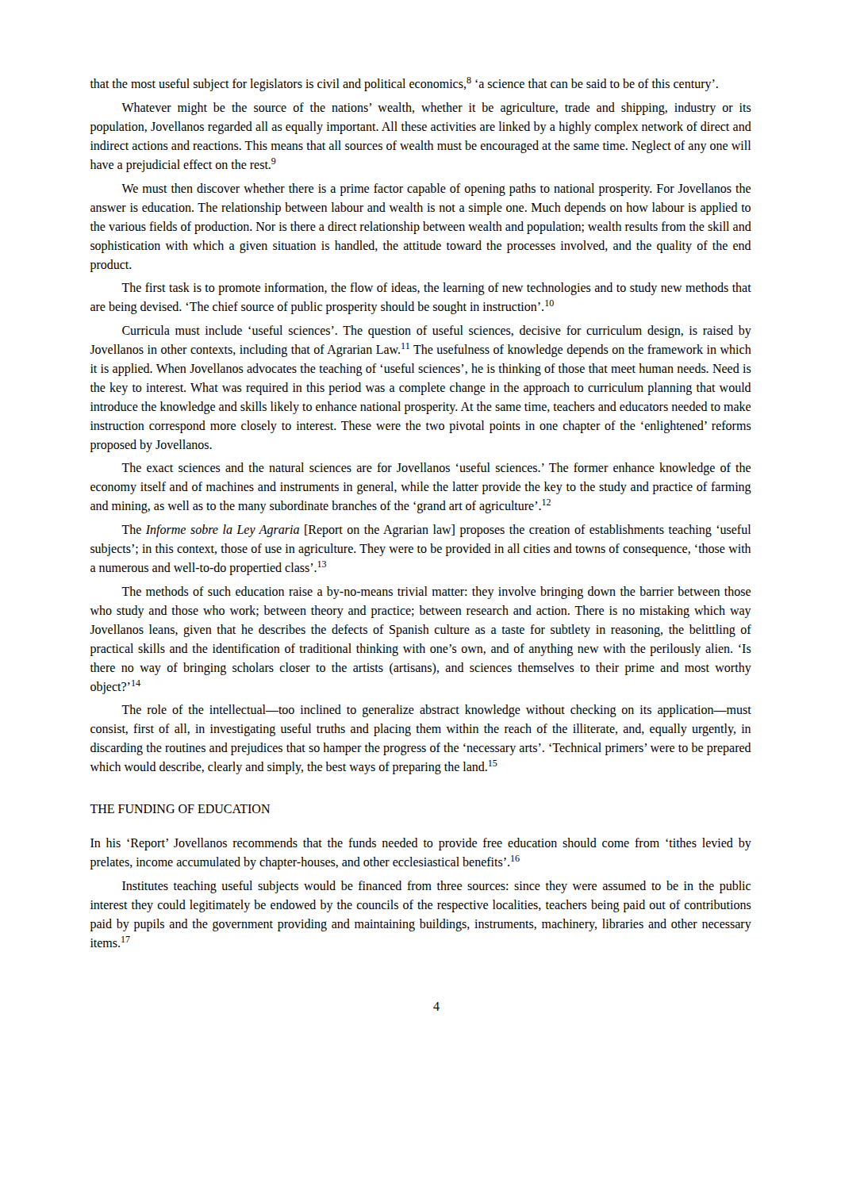that the most useful subject for legislators is civil and political economics,8 ‘a science that can be said to be of this century’.
Whatever might be the source of the nations’ wealth, whether it be agriculture, trade and shipping, industry or its population, Jovellanos regarded all as equally important. All these activities are linked by a highly complex network of direct and indirect actions and reactions. This means that all sources of wealth must be encouraged at the same time. Neglect of any one will have a prejudicial effect on the rest.9
We must then discover whether there is a prime factor capable of opening paths to national prosperity. For Jovellanos the answer is education. The relationship between labour and wealth is not a simple one. Much depends on how labour is applied to the various fields of production. Nor is there a direct relationship between wealth and population; wealth results from the skill and sophistication with which a given situation is handled, the attitude toward the processes involved, and the quality of the end product.
The first task is to promote information, the flow of ideas, the learning of new technologies and to study new methods that are being devised. ‘The chief source of public prosperity should be sought in instruction’.10
Curricula must include ‘useful sciences’. The question of useful sciences, decisive for curriculum design, is raised by Jovellanos in other contexts, including that of Agrarian Law.11 The usefulness of knowledge depends on the framework in which it is applied. When Jovellanos advocates the teaching of ‘useful sciences’, he is thinking of those that meet human needs. Need is the key to interest. What was required in this period was a complete change in the approach to curriculum planning that would introduce the knowledge and skills likely to enhance national prosperity. At the same time, teachers and educators needed to make instruction correspond more closely to interest. These were the two pivotal points in one chapter of the ‘enlightened’ reforms proposed by Jovellanos.
The exact sciences and the natural sciences are for Jovellanos ‘useful sciences.’ The former enhance knowledge of the economy itself and of machines and instruments in general, while the latter provide the key to the study and practice of farming and mining, as well as to the many subordinate branches of the ‘grand art of agriculture’.12
The Informe sobre la Ley Agraria [Report on the Agrarian law] proposes the creation of establishments teaching ‘useful subjects’; in this context, those of use in agriculture. They were to be provided in all cities and towns of consequence, ‘those with a numerous and well-to-do propertied class’.13
The methods of such education raise a by-no-means trivial matter: they involve bringing down the barrier between those who study and those who work; between theory and practice; between research and action. There is no mistaking which way Jovellanos leans, given that he describes the defects of Spanish culture as a taste for subtlety in reasoning, the belittling of practical skills and the identification of traditional thinking with one’s own, and of anything new with the perilously alien. ‘Is there no way of bringing scholars closer to the artists (artisans), and sciences themselves to their prime and most worthy object?’14
The role of the intellectual—too inclined to generalize abstract knowledge without checking on its application—must consist, first of all, in investigating useful truths and placing them within the reach of the illiterate, and, equally urgently, in discarding the routines and prejudices that so hamper the progress of the ‘necessary arts’. ‘Technical primers’ were to be prepared which would describe, clearly and simply, the best ways of preparing the land.15
The funding of education
In his ‘Report’ Jovellanos recommends that the funds needed to provide free education should come from ‘tithes levied by prelates, income accumulated by chapter-houses, and other ecclesiastical benefits’.16
Institutes teaching useful subjects would be financed from three sources: since they were assumed to be in the public interest they could legitimately be endowed by the councils of the respective localities, teachers being paid out of contributions paid by pupils and the government providing and maintaining buildings, instruments, machinery, libraries and other necessary items.17
4